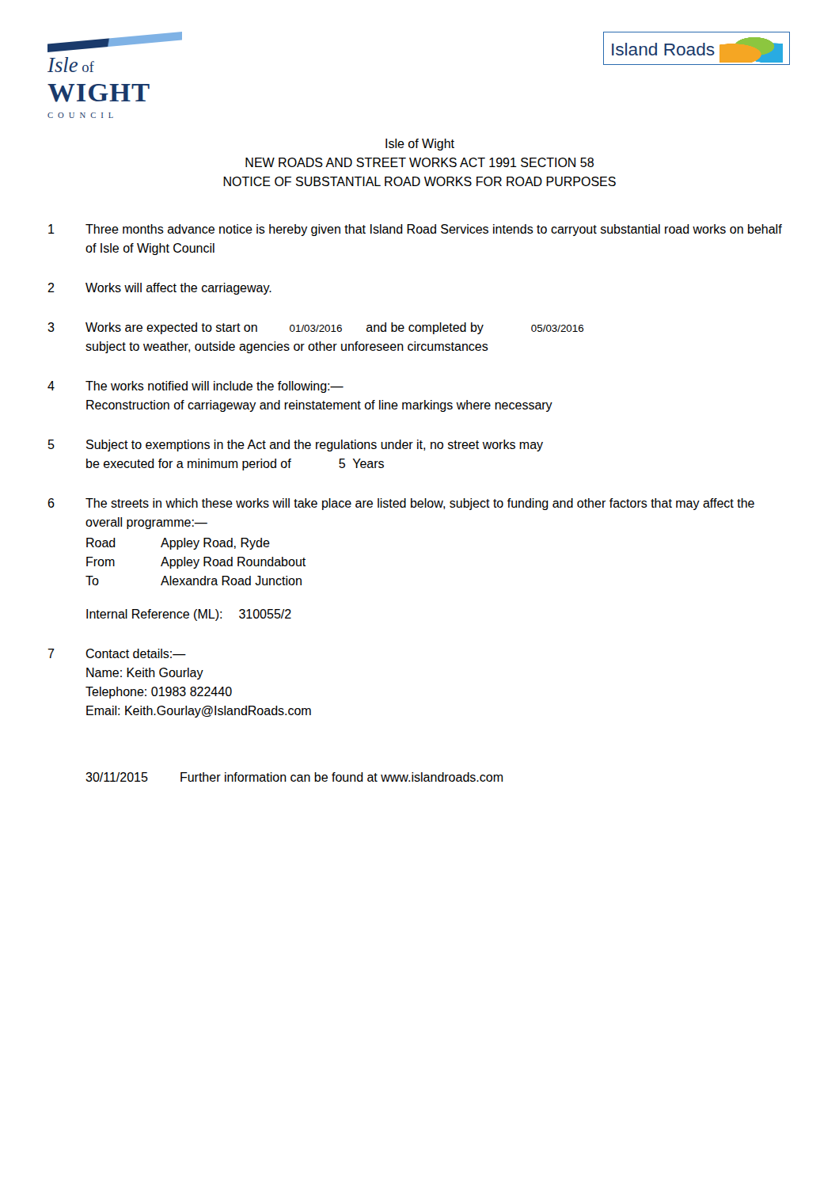Isle of
WIGHT
COUNCIL
Island Roads
Isle of Wight
NEW ROADS AND STREET WORKS ACT 1991 SECTION 58
NOTICE OF SUBSTANTIAL ROAD WORKS FOR ROAD PURPOSES
Three months advance notice is hereby given that Island Road Services intends to carryout substantial road works on behalf of Isle of Wight Council
Works will affect the carriageway.
Works are expected to start on 01/03/2016 and be completed by 05/03/2016
subject to weather, outside agencies or other unforeseen circumstances
The works notified will include the following:—
Reconstruction of carriageway and reinstatement of line markings where necessary
Subject to exemptions in the Act and the regulations under it, no street works may
be executed for a minimum period of 5 Years
The streets in which these works will take place are listed below, subject to funding and other factors that may affect the overall programme:—
| Road | Appley Road, Ryde |
| From | Appley Road Roundabout |
| To | Alexandra Road Junction |
Internal Reference (ML): 310055/2
Contact details:—
Name: Keith Gourlay
Telephone: 01983 822440
Email: Keith.Gourlay@IslandRoads.com
30/11/2015 Further information can be found at www.islandroads.com